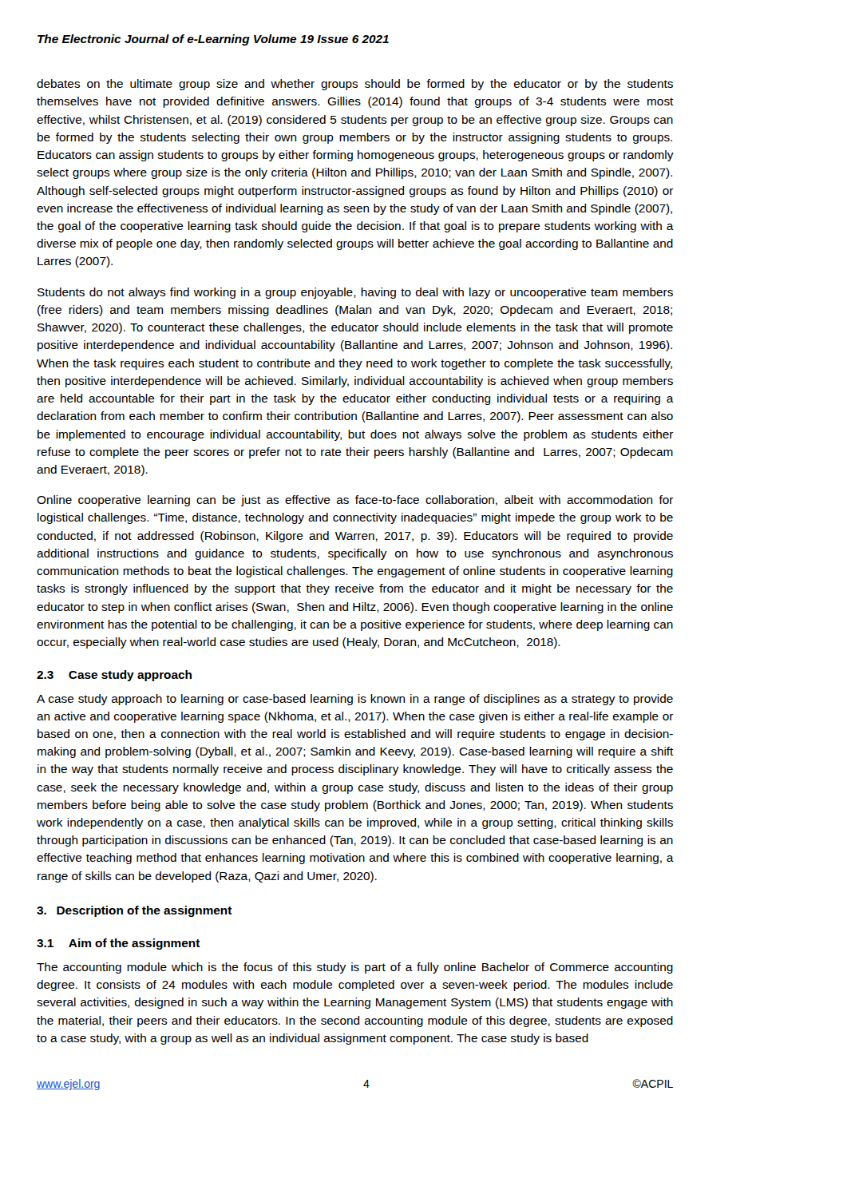The Electronic Journal of e-Learning Volume 19 Issue 6 2021
debates on the ultimate group size and whether groups should be formed by the educator or by the students themselves have not provided definitive answers. Gillies (2014) found that groups of 3-4 students were most effective, whilst Christensen, et al. (2019) considered 5 students per group to be an effective group size. Groups can be formed by the students selecting their own group members or by the instructor assigning students to groups. Educators can assign students to groups by either forming homogeneous groups, heterogeneous groups or randomly select groups where group size is the only criteria (Hilton and Phillips, 2010; van der Laan Smith and Spindle, 2007). Although self-selected groups might outperform instructor-assigned groups as found by Hilton and Phillips (2010) or even increase the effectiveness of individual learning as seen by the study of van der Laan Smith and Spindle (2007), the goal of the cooperative learning task should guide the decision. If that goal is to prepare students working with a diverse mix of people one day, then randomly selected groups will better achieve the goal according to Ballantine and Larres (2007).
Students do not always find working in a group enjoyable, having to deal with lazy or uncooperative team members (free riders) and team members missing deadlines (Malan and van Dyk, 2020; Opdecam and Everaert, 2018; Shawver, 2020). To counteract these challenges, the educator should include elements in the task that will promote positive interdependence and individual accountability (Ballantine and Larres, 2007; Johnson and Johnson, 1996). When the task requires each student to contribute and they need to work together to complete the task successfully, then positive interdependence will be achieved. Similarly, individual accountability is achieved when group members are held accountable for their part in the task by the educator either conducting individual tests or a requiring a declaration from each member to confirm their contribution (Ballantine and Larres, 2007). Peer assessment can also be implemented to encourage individual accountability, but does not always solve the problem as students either refuse to complete the peer scores or prefer not to rate their peers harshly (Ballantine and Larres, 2007; Opdecam and Everaert, 2018).
Online cooperative learning can be just as effective as face-to-face collaboration, albeit with accommodation for logistical challenges. “Time, distance, technology and connectivity inadequacies” might impede the group work to be conducted, if not addressed (Robinson, Kilgore and Warren, 2017, p. 39). Educators will be required to provide additional instructions and guidance to students, specifically on how to use synchronous and asynchronous communication methods to beat the logistical challenges. The engagement of online students in cooperative learning tasks is strongly influenced by the support that they receive from the educator and it might be necessary for the educator to step in when conflict arises (Swan, Shen and Hiltz, 2006). Even though cooperative learning in the online environment has the potential to be challenging, it can be a positive experience for students, where deep learning can occur, especially when real-world case studies are used (Healy, Doran, and McCutcheon, 2018).
2.3 Case study approach
A case study approach to learning or case-based learning is known in a range of disciplines as a strategy to provide an active and cooperative learning space (Nkhoma, et al., 2017). When the case given is either a real-life example or based on one, then a connection with the real world is established and will require students to engage in decision-making and problem-solving (Dyball, et al., 2007; Samkin and Keevy, 2019). Case-based learning will require a shift in the way that students normally receive and process disciplinary knowledge. They will have to critically assess the case, seek the necessary knowledge and, within a group case study, discuss and listen to the ideas of their group members before being able to solve the case study problem (Borthick and Jones, 2000; Tan, 2019). When students work independently on a case, then analytical skills can be improved, while in a group setting, critical thinking skills through participation in discussions can be enhanced (Tan, 2019). It can be concluded that case-based learning is an effective teaching method that enhances learning motivation and where this is combined with cooperative learning, a range of skills can be developed (Raza, Qazi and Umer, 2020).
3. Description of the assignment
3.1 Aim of the assignment
The accounting module which is the focus of this study is part of a fully online Bachelor of Commerce accounting degree. It consists of 24 modules with each module completed over a seven-week period. The modules include several activities, designed in such a way within the Learning Management System (LMS) that students engage with the material, their peers and their educators. In the second accounting module of this degree, students are exposed to a case study, with a group as well as an individual assignment component. The case study is based
www.ejel.org 4 ©ACPIL